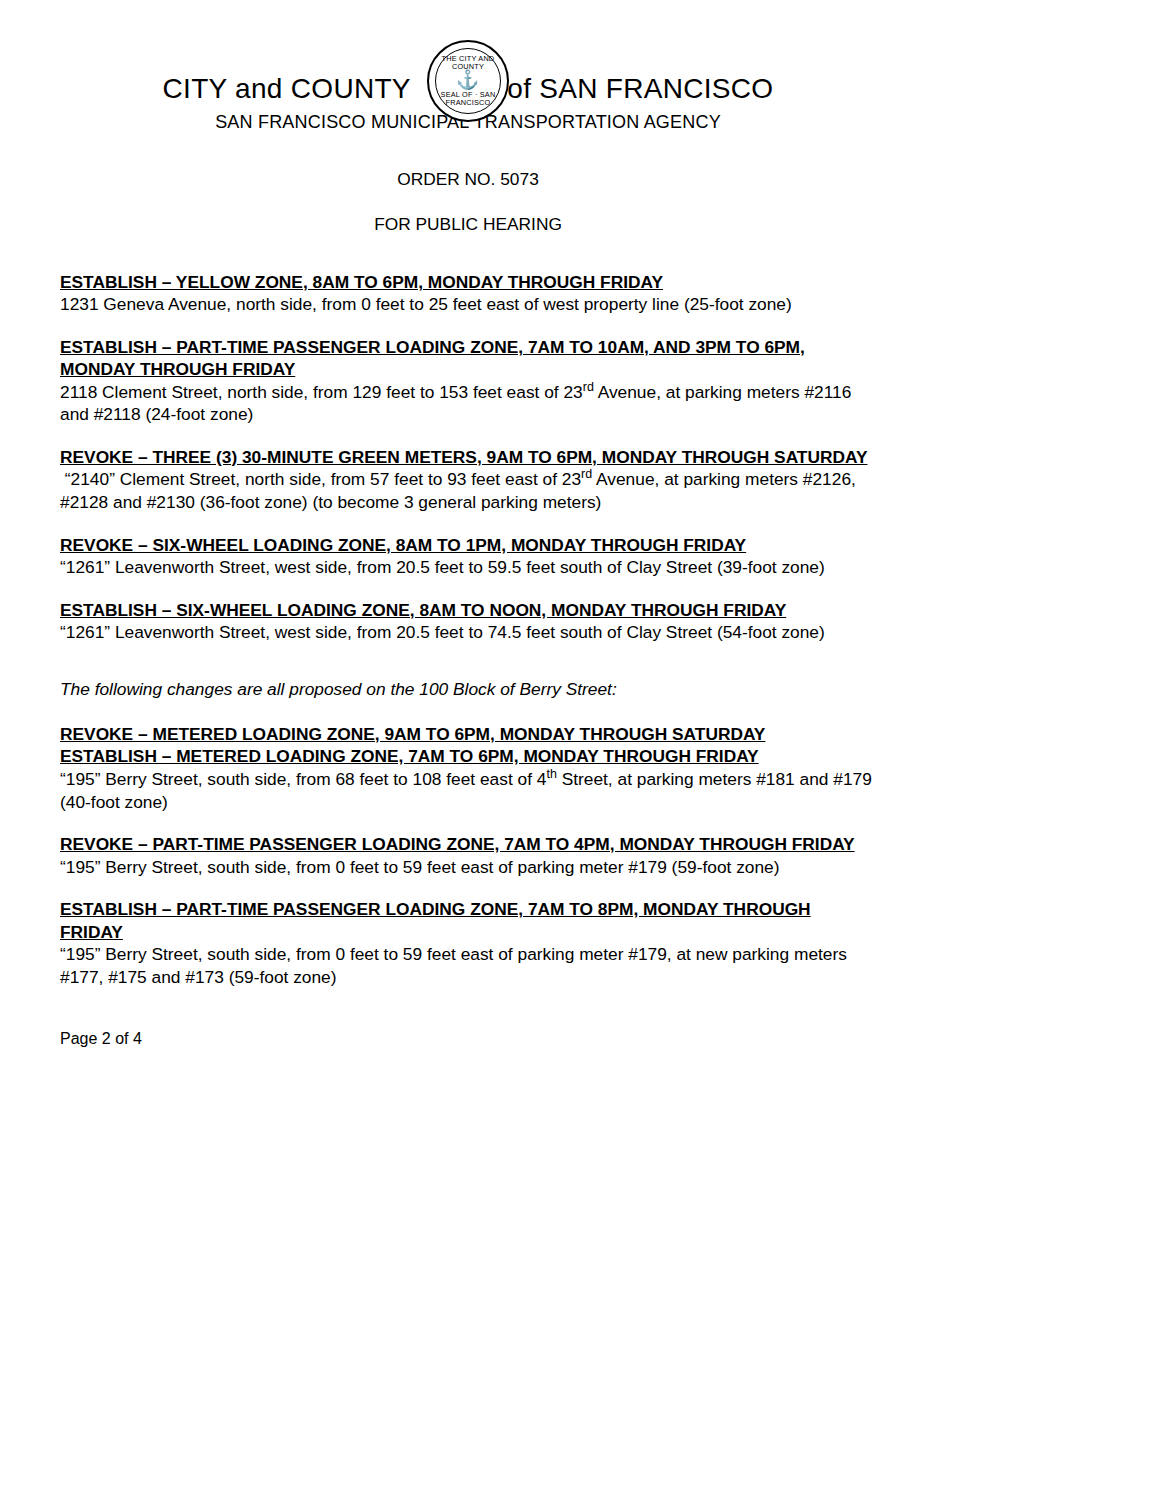THE CITY AND COUNTY
⚓
SEAL OF · SAN FRANCISCO
CITY and COUNTY of SAN FRANCISCO
SAN FRANCISCO MUNICIPAL TRANSPORTATION AGENCY
ORDER NO. 5073
FOR PUBLIC HEARING
ESTABLISH – YELLOW ZONE, 8AM TO 6PM, MONDAY THROUGH FRIDAY
1231 Geneva Avenue, north side, from 0 feet to 25 feet east of west property line (25-foot zone)
ESTABLISH – PART-TIME PASSENGER LOADING ZONE, 7AM TO 10AM, AND 3PM TO 6PM, MONDAY THROUGH FRIDAY
2118 Clement Street, north side, from 129 feet to 153 feet east of 23rd Avenue, at parking meters #2116 and #2118 (24-foot zone)
REVOKE – THREE (3) 30-MINUTE GREEN METERS, 9AM TO 6PM, MONDAY THROUGH SATURDAY
“2140” Clement Street, north side, from 57 feet to 93 feet east of 23rd Avenue, at parking meters #2126, #2128 and #2130 (36-foot zone) (to become 3 general parking meters)
REVOKE – SIX-WHEEL LOADING ZONE, 8AM TO 1PM, MONDAY THROUGH FRIDAY
“1261” Leavenworth Street, west side, from 20.5 feet to 59.5 feet south of Clay Street (39-foot zone)
ESTABLISH – SIX-WHEEL LOADING ZONE, 8AM TO NOON, MONDAY THROUGH FRIDAY
“1261” Leavenworth Street, west side, from 20.5 feet to 74.5 feet south of Clay Street (54-foot zone)
The following changes are all proposed on the 100 Block of Berry Street:
REVOKE – METERED LOADING ZONE, 9AM TO 6PM, MONDAY THROUGH SATURDAY
ESTABLISH – METERED LOADING ZONE, 7AM TO 6PM, MONDAY THROUGH FRIDAY
“195” Berry Street, south side, from 68 feet to 108 feet east of 4th Street, at parking meters #181 and #179 (40-foot zone)
REVOKE – PART-TIME PASSENGER LOADING ZONE, 7AM TO 4PM, MONDAY THROUGH FRIDAY
“195” Berry Street, south side, from 0 feet to 59 feet east of parking meter #179 (59-foot zone)
ESTABLISH – PART-TIME PASSENGER LOADING ZONE, 7AM TO 8PM, MONDAY THROUGH FRIDAY
“195” Berry Street, south side, from 0 feet to 59 feet east of parking meter #179, at new parking meters #177, #175 and #173 (59-foot zone)
Page 2 of 4